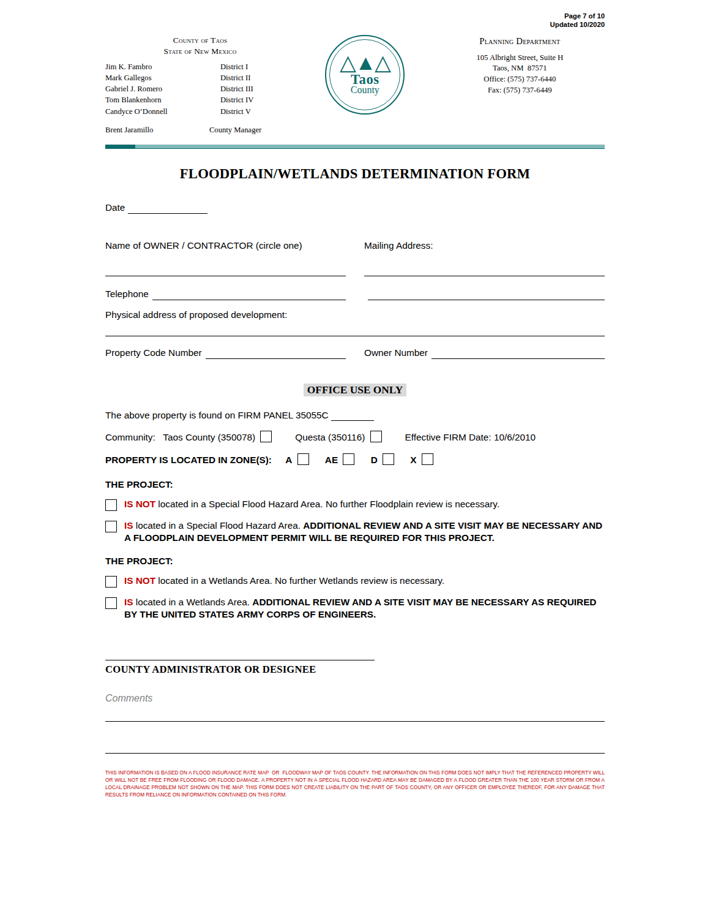Page 7 of 10
Updated 10/2020
County of Taos
State of New Mexico
| Jim K. Fambro | District I |
| Mark Gallegos | District II |
| Gabriel J. Romero | District III |
| Tom Blankenhorn | District IV |
| Candyce O’Donnell | District V |
| Brent Jaramillo | County Manager |
△▲△
Taos
County
Planning Department
105 Albright Street, Suite H
Taos, NM 87571
Office: (575) 737-6440
Fax: (575) 737-6449
FLOODPLAIN/WETLANDS DETERMINATION FORM
Date
Name of OWNER / CONTRACTOR (circle one)
Mailing Address:
Telephone
Physical address of proposed development:
Property Code Number
Owner Number
OFFICE USE ONLY
The above property is found on FIRM PANEL 35055C
Community: Taos County (350078) Questa (350116) Effective FIRM Date: 10/6/2010
PROPERTY IS LOCATED IN ZONE(S): A AE D X
THE PROJECT:
IS NOT located in a Special Flood Hazard Area. No further Floodplain review is necessary.
IS located in a Special Flood Hazard Area. ADDITIONAL REVIEW AND A SITE VISIT MAY BE NECESSARY AND A FLOODPLAIN DEVELOPMENT PERMIT WILL BE REQUIRED FOR THIS PROJECT.
THE PROJECT:
IS NOT located in a Wetlands Area. No further Wetlands review is necessary.
IS located in a Wetlands Area. ADDITIONAL REVIEW AND A SITE VISIT MAY BE NECESSARY AS REQUIRED BY THE UNITED STATES ARMY CORPS OF ENGINEERS.
COUNTY ADMINISTRATOR OR DESIGNEE
Comments
This information is based on a Flood Insurance Rate Map or Floodway Map of Taos County. The information on this form does not imply that the referenced property will or will not be free from flooding or flood damage. A property not in a Special Flood Hazard Area may be damaged by a flood greater than the 100 year storm or from a local drainage problem not shown on the map. This form does not create liability on the part of Taos County, or any officer or employee thereof, for any damage that results from reliance on information contained on this form.